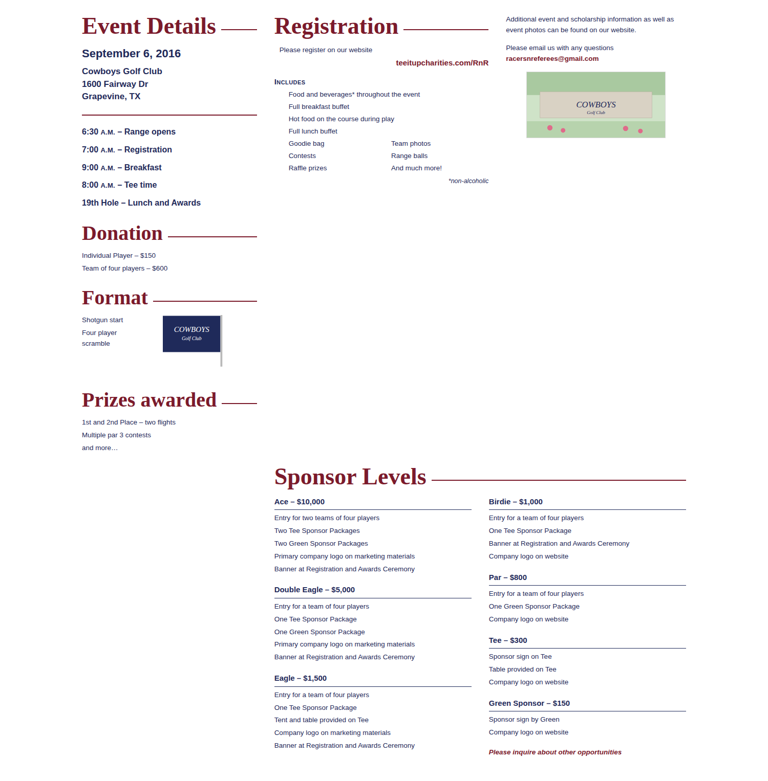Event Details
September 6, 2016
Cowboys Golf Club
1600 Fairway Dr
Grapevine, TX
6:30 A.M. – Range opens
7:00 A.M. – Registration
9:00 A.M. – Breakfast
8:00 A.M. – Tee time
19th Hole – Lunch and Awards
Donation
Individual Player – $150
Team of four players – $600
Format
Shotgun start
Four player scramble
Prizes awarded
1st and 2nd Place – two flights
Multiple par 3 contests
and more…
Registration
Please register on our website
teeitupcharities.com/RnR
Includes
Food and beverages* throughout the event
Full breakfast buffet
Hot food on the course during play
Full lunch buffet
Goodie bag
Team photos
Contests
Range balls
Raffle prizes
And much more!
*non-alcoholic
Additional event and scholarship information as well as event photos can be found on our website.
Please email us with any questions
racersnreferees@gmail.com
Sponsor Levels
Ace – $10,000
Entry for two teams of four players
Two Tee Sponsor Packages
Two Green Sponsor Packages
Primary company logo on marketing materials
Banner at Registration and Awards Ceremony
Double Eagle – $5,000
Entry for a team of four players
One Tee Sponsor Package
One Green Sponsor Package
Primary company logo on marketing materials
Banner at Registration and Awards Ceremony
Eagle – $1,500
Entry for a team of four players
One Tee Sponsor Package
Tent and table provided on Tee
Company logo on marketing materials
Banner at Registration and Awards Ceremony
Birdie – $1,000
Entry for a team of four players
One Tee Sponsor Package
Banner at Registration and Awards Ceremony
Company logo on website
Par – $800
Entry for a team of four players
One Green Sponsor Package
Company logo on website
Tee – $300
Sponsor sign on Tee
Table provided on Tee
Company logo on website
Green Sponsor – $150
Sponsor sign by Green
Company logo on website
Please inquire about other opportunities